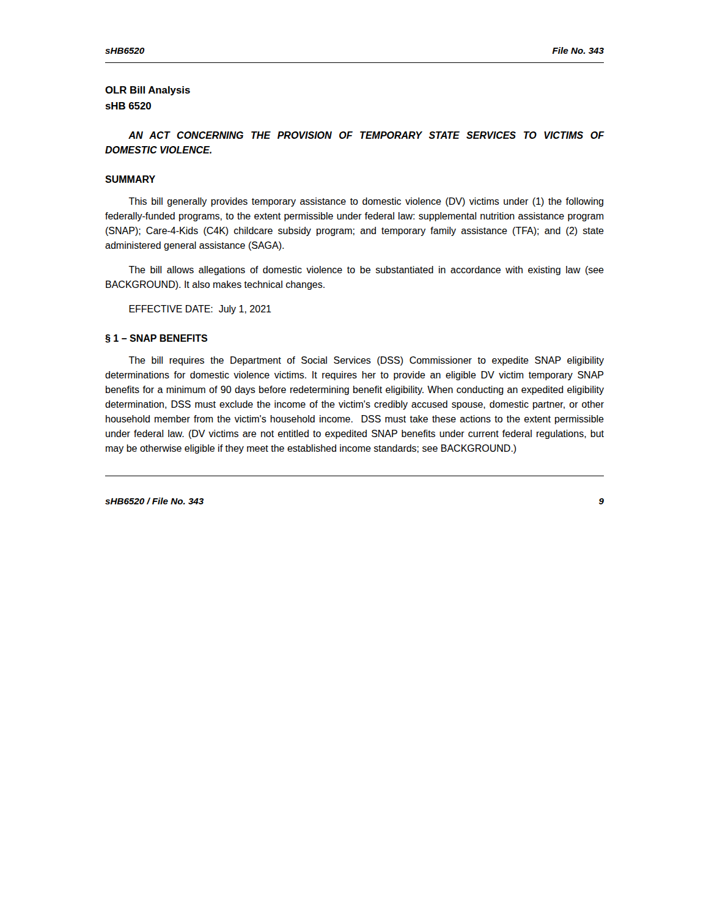sHB6520 File No. 343
OLR Bill Analysis
sHB 6520
An Act Concerning the Provision of Temporary State Services to Victims of Domestic Violence.
SUMMARY
This bill generally provides temporary assistance to domestic violence (DV) victims under (1) the following federally-funded programs, to the extent permissible under federal law: supplemental nutrition assistance program (SNAP); Care-4-Kids (C4K) childcare subsidy program; and temporary family assistance (TFA); and (2) state administered general assistance (SAGA).
The bill allows allegations of domestic violence to be substantiated in accordance with existing law (see BACKGROUND). It also makes technical changes.
EFFECTIVE DATE: July 1, 2021
§ 1 – SNAP BENEFITS
The bill requires the Department of Social Services (DSS) Commissioner to expedite SNAP eligibility determinations for domestic violence victims. It requires her to provide an eligible DV victim temporary SNAP benefits for a minimum of 90 days before redetermining benefit eligibility. When conducting an expedited eligibility determination, DSS must exclude the income of the victim's credibly accused spouse, domestic partner, or other household member from the victim's household income. DSS must take these actions to the extent permissible under federal law. (DV victims are not entitled to expedited SNAP benefits under current federal regulations, but may be otherwise eligible if they meet the established income standards; see BACKGROUND.)
sHB6520 / File No. 343 9